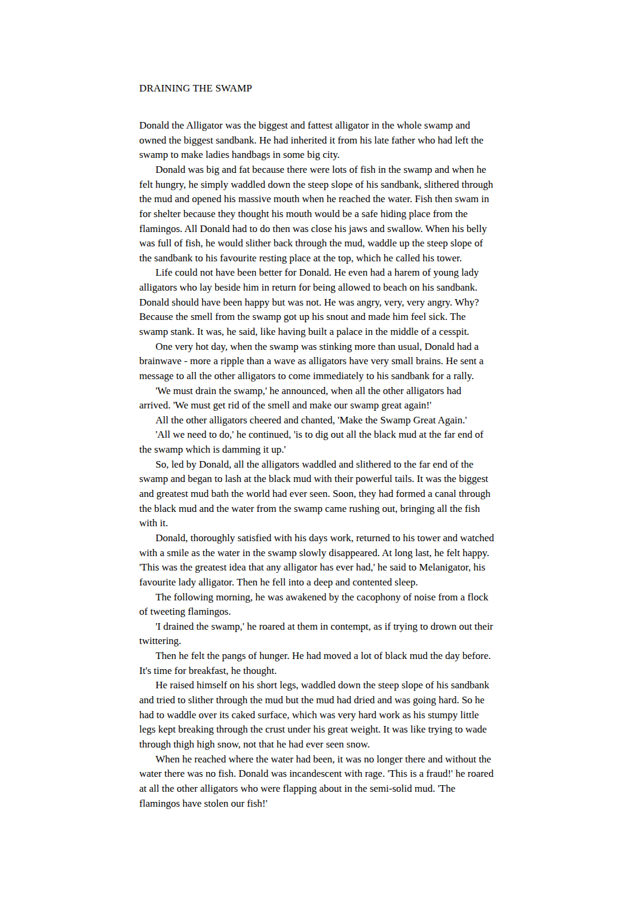DRAINING THE SWAMP
Donald the Alligator was the biggest and fattest alligator in the whole swamp and owned the biggest sandbank. He had inherited it from his late father who had left the swamp to make ladies handbags in some big city.
Donald was big and fat because there were lots of fish in the swamp and when he felt hungry, he simply waddled down the steep slope of his sandbank, slithered through the mud and opened his massive mouth when he reached the water. Fish then swam in for shelter because they thought his mouth would be a safe hiding place from the flamingos. All Donald had to do then was close his jaws and swallow. When his belly was full of fish, he would slither back through the mud, waddle up the steep slope of the sandbank to his favourite resting place at the top, which he called his tower.
Life could not have been better for Donald. He even had a harem of young lady alligators who lay beside him in return for being allowed to beach on his sandbank. Donald should have been happy but was not. He was angry, very, very angry. Why? Because the smell from the swamp got up his snout and made him feel sick. The swamp stank. It was, he said, like having built a palace in the middle of a cesspit.
One very hot day, when the swamp was stinking more than usual, Donald had a brainwave - more a ripple than a wave as alligators have very small brains. He sent a message to all the other alligators to come immediately to his sandbank for a rally.
'We must drain the swamp,' he announced, when all the other alligators had arrived. 'We must get rid of the smell and make our swamp great again!'
All the other alligators cheered and chanted, 'Make the Swamp Great Again.'
'All we need to do,' he continued, 'is to dig out all the black mud at the far end of the swamp which is damming it up.'
So, led by Donald, all the alligators waddled and slithered to the far end of the swamp and began to lash at the black mud with their powerful tails. It was the biggest and greatest mud bath the world had ever seen. Soon, they had formed a canal through the black mud and the water from the swamp came rushing out, bringing all the fish with it.
Donald, thoroughly satisfied with his days work, returned to his tower and watched with a smile as the water in the swamp slowly disappeared. At long last, he felt happy. 'This was the greatest idea that any alligator has ever had,' he said to Melanigator, his favourite lady alligator. Then he fell into a deep and contented sleep.
The following morning, he was awakened by the cacophony of noise from a flock of tweeting flamingos.
'I drained the swamp,' he roared at them in contempt, as if trying to drown out their twittering.
Then he felt the pangs of hunger. He had moved a lot of black mud the day before. It's time for breakfast, he thought.
He raised himself on his short legs, waddled down the steep slope of his sandbank and tried to slither through the mud but the mud had dried and was going hard. So he had to waddle over its caked surface, which was very hard work as his stumpy little legs kept breaking through the crust under his great weight. It was like trying to wade through thigh high snow, not that he had ever seen snow.
When he reached where the water had been, it was no longer there and without the water there was no fish. Donald was incandescent with rage. 'This is a fraud!' he roared at all the other alligators who were flapping about in the semi-solid mud. 'The flamingos have stolen our fish!'